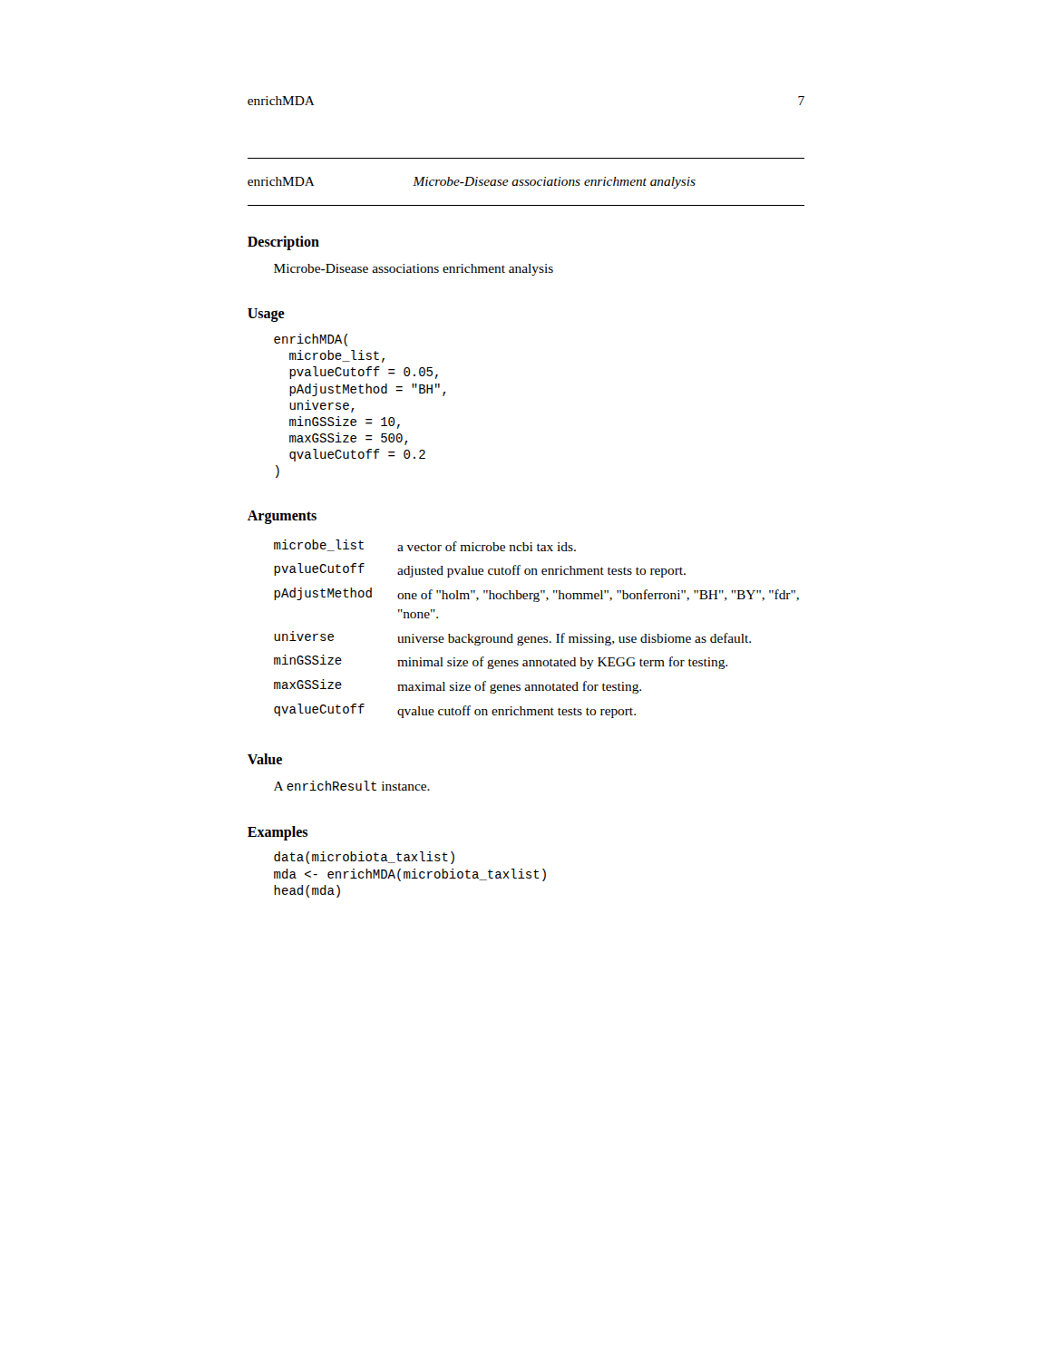enrichMDA
7
enrichMDA
Microbe-Disease associations enrichment analysis
Description
Microbe-Disease associations enrichment analysis
Usage
enrichMDA(
  microbe_list,
  pvalueCutoff = 0.05,
  pAdjustMethod = "BH",
  universe,
  minGSSize = 10,
  maxGSSize = 500,
  qvalueCutoff = 0.2
)
Arguments
| microbe_list | a vector of microbe ncbi tax ids. |
| pvalueCutoff | adjusted pvalue cutoff on enrichment tests to report. |
| pAdjustMethod | one of "holm", "hochberg", "hommel", "bonferroni", "BH", "BY", "fdr", "none". |
| universe | universe background genes. If missing, use disbiome as default. |
| minGSSize | minimal size of genes annotated by KEGG term for testing. |
| maxGSSize | maximal size of genes annotated for testing. |
| qvalueCutoff | qvalue cutoff on enrichment tests to report. |
Value
A enrichResult instance.
Examples
data(microbiota_taxlist)
mda <- enrichMDA(microbiota_taxlist)
head(mda)